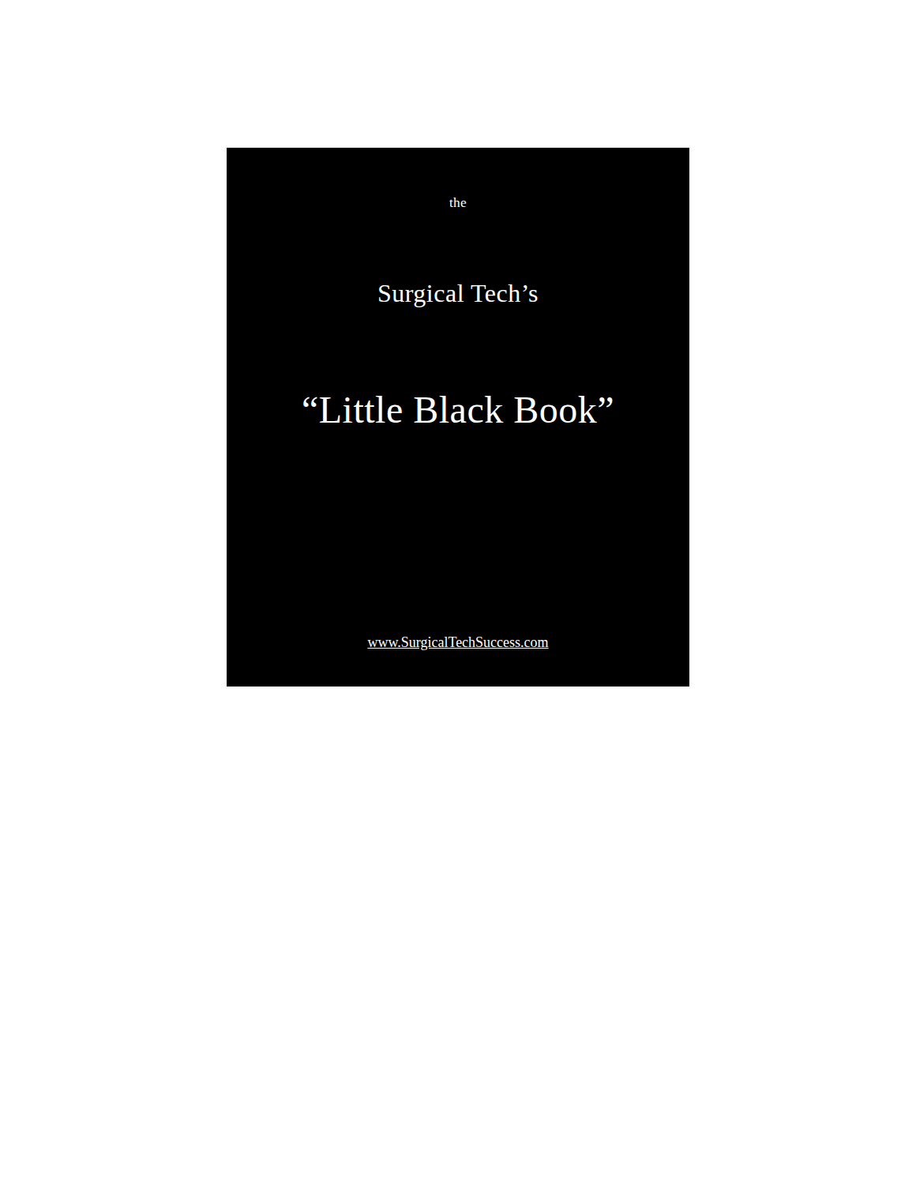the
Surgical Tech’s
“Little Black Book”
www.SurgicalTechSuccess.com